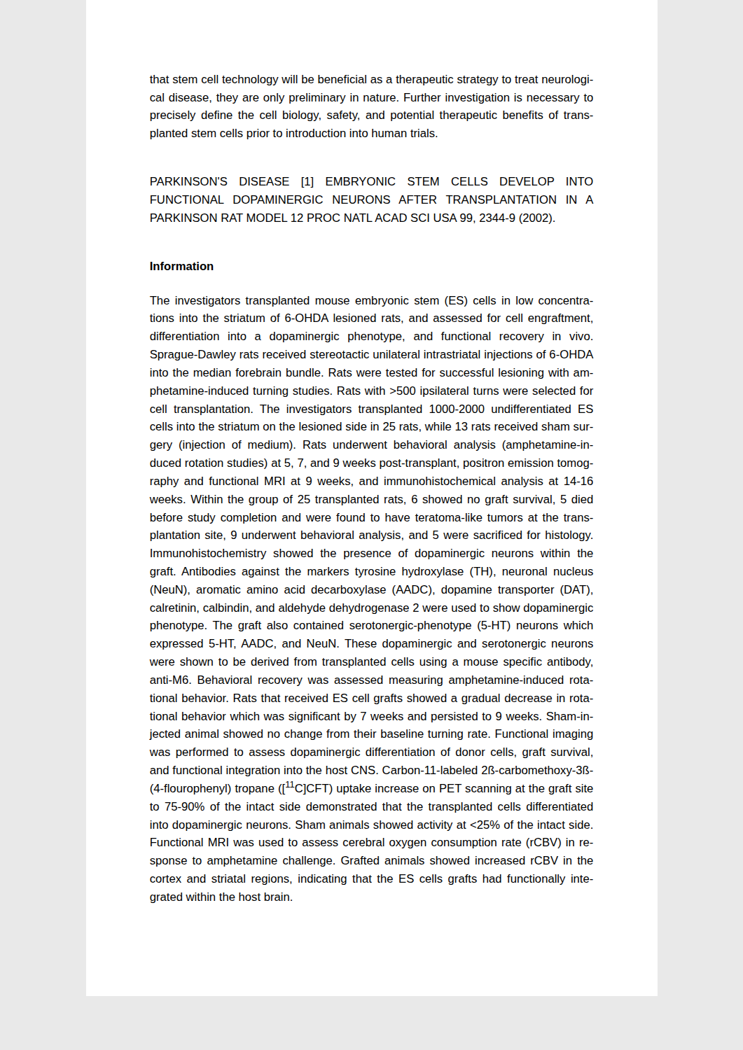that stem cell technology will be beneficial as a therapeutic strategy to treat neurological disease, they are only preliminary in nature. Further investigation is necessary to precisely define the cell biology, safety, and potential therapeutic benefits of transplanted stem cells prior to introduction into human trials.
PARKINSON'S DISEASE [1] EMBRYONIC STEM CELLS DEVELOP INTO FUNCTIONAL DOPAMINERGIC NEURONS AFTER TRANSPLANTATION IN A PARKINSON RAT MODEL 12 PROC NATL ACAD SCI USA 99, 2344-9 (2002).
Information
The investigators transplanted mouse embryonic stem (ES) cells in low concentrations into the striatum of 6-OHDA lesioned rats, and assessed for cell engraftment, differentiation into a dopaminergic phenotype, and functional recovery in vivo. Sprague-Dawley rats received stereotactic unilateral intrastriatal injections of 6-OHDA into the median forebrain bundle. Rats were tested for successful lesioning with amphetamine-induced turning studies. Rats with >500 ipsilateral turns were selected for cell transplantation. The investigators transplanted 1000-2000 undifferentiated ES cells into the striatum on the lesioned side in 25 rats, while 13 rats received sham surgery (injection of medium). Rats underwent behavioral analysis (amphetamine-induced rotation studies) at 5, 7, and 9 weeks post-transplant, positron emission tomography and functional MRI at 9 weeks, and immunohistochemical analysis at 14-16 weeks. Within the group of 25 transplanted rats, 6 showed no graft survival, 5 died before study completion and were found to have teratoma-like tumors at the transplantation site, 9 underwent behavioral analysis, and 5 were sacrificed for histology. Immunohistochemistry showed the presence of dopaminergic neurons within the graft. Antibodies against the markers tyrosine hydroxylase (TH), neuronal nucleus (NeuN), aromatic amino acid decarboxylase (AADC), dopamine transporter (DAT), calretinin, calbindin, and aldehyde dehydrogenase 2 were used to show dopaminergic phenotype. The graft also contained serotonergic-phenotype (5-HT) neurons which expressed 5-HT, AADC, and NeuN. These dopaminergic and serotonergic neurons were shown to be derived from transplanted cells using a mouse specific antibody, anti-M6. Behavioral recovery was assessed measuring amphetamine-induced rotational behavior. Rats that received ES cell grafts showed a gradual decrease in rotational behavior which was significant by 7 weeks and persisted to 9 weeks. Sham-injected animal showed no change from their baseline turning rate. Functional imaging was performed to assess dopaminergic differentiation of donor cells, graft survival, and functional integration into the host CNS. Carbon-11-labeled 2ß-carbomethoxy-3ß-(4-flourophenyl) tropane ([11C]CFT) uptake increase on PET scanning at the graft site to 75-90% of the intact side demonstrated that the transplanted cells differentiated into dopaminergic neurons. Sham animals showed activity at <25% of the intact side. Functional MRI was used to assess cerebral oxygen consumption rate (rCBV) in response to amphetamine challenge. Grafted animals showed increased rCBV in the cortex and striatal regions, indicating that the ES cells grafts had functionally integrated within the host brain.